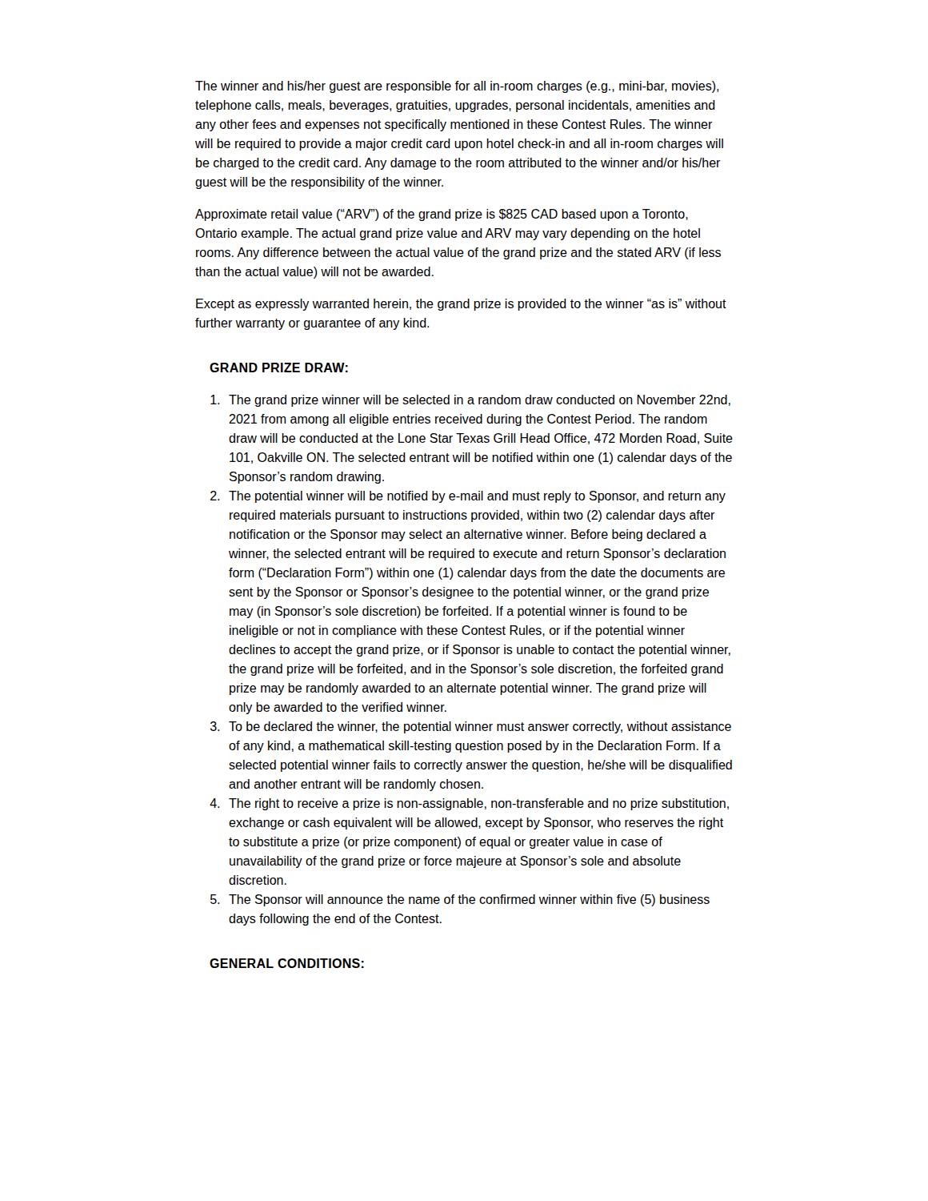The winner and his/her guest are responsible for all in-room charges (e.g., mini-bar, movies), telephone calls, meals, beverages, gratuities, upgrades, personal incidentals, amenities and any other fees and expenses not specifically mentioned in these Contest Rules. The winner will be required to provide a major credit card upon hotel check-in and all in-room charges will be charged to the credit card. Any damage to the room attributed to the winner and/or his/her guest will be the responsibility of the winner.
Approximate retail value (“ARV”) of the grand prize is $825 CAD based upon a Toronto, Ontario example. The actual grand prize value and ARV may vary depending on the hotel rooms. Any difference between the actual value of the grand prize and the stated ARV (if less than the actual value) will not be awarded.
Except as expressly warranted herein, the grand prize is provided to the winner “as is” without further warranty or guarantee of any kind.
GRAND PRIZE DRAW:
The grand prize winner will be selected in a random draw conducted on November 22nd, 2021 from among all eligible entries received during the Contest Period. The random draw will be conducted at the Lone Star Texas Grill Head Office, 472 Morden Road, Suite 101, Oakville ON. The selected entrant will be notified within one (1) calendar days of the Sponsor’s random drawing.
The potential winner will be notified by e-mail and must reply to Sponsor, and return any required materials pursuant to instructions provided, within two (2) calendar days after notification or the Sponsor may select an alternative winner. Before being declared a winner, the selected entrant will be required to execute and return Sponsor’s declaration form (“Declaration Form”) within one (1) calendar days from the date the documents are sent by the Sponsor or Sponsor’s designee to the potential winner, or the grand prize may (in Sponsor’s sole discretion) be forfeited. If a potential winner is found to be ineligible or not in compliance with these Contest Rules, or if the potential winner declines to accept the grand prize, or if Sponsor is unable to contact the potential winner, the grand prize will be forfeited, and in the Sponsor’s sole discretion, the forfeited grand prize may be randomly awarded to an alternate potential winner. The grand prize will only be awarded to the verified winner.
To be declared the winner, the potential winner must answer correctly, without assistance of any kind, a mathematical skill-testing question posed by in the Declaration Form. If a selected potential winner fails to correctly answer the question, he/she will be disqualified and another entrant will be randomly chosen.
The right to receive a prize is non-assignable, non-transferable and no prize substitution, exchange or cash equivalent will be allowed, except by Sponsor, who reserves the right to substitute a prize (or prize component) of equal or greater value in case of unavailability of the grand prize or force majeure at Sponsor’s sole and absolute discretion.
The Sponsor will announce the name of the confirmed winner within five (5) business days following the end of the Contest.
GENERAL CONDITIONS: